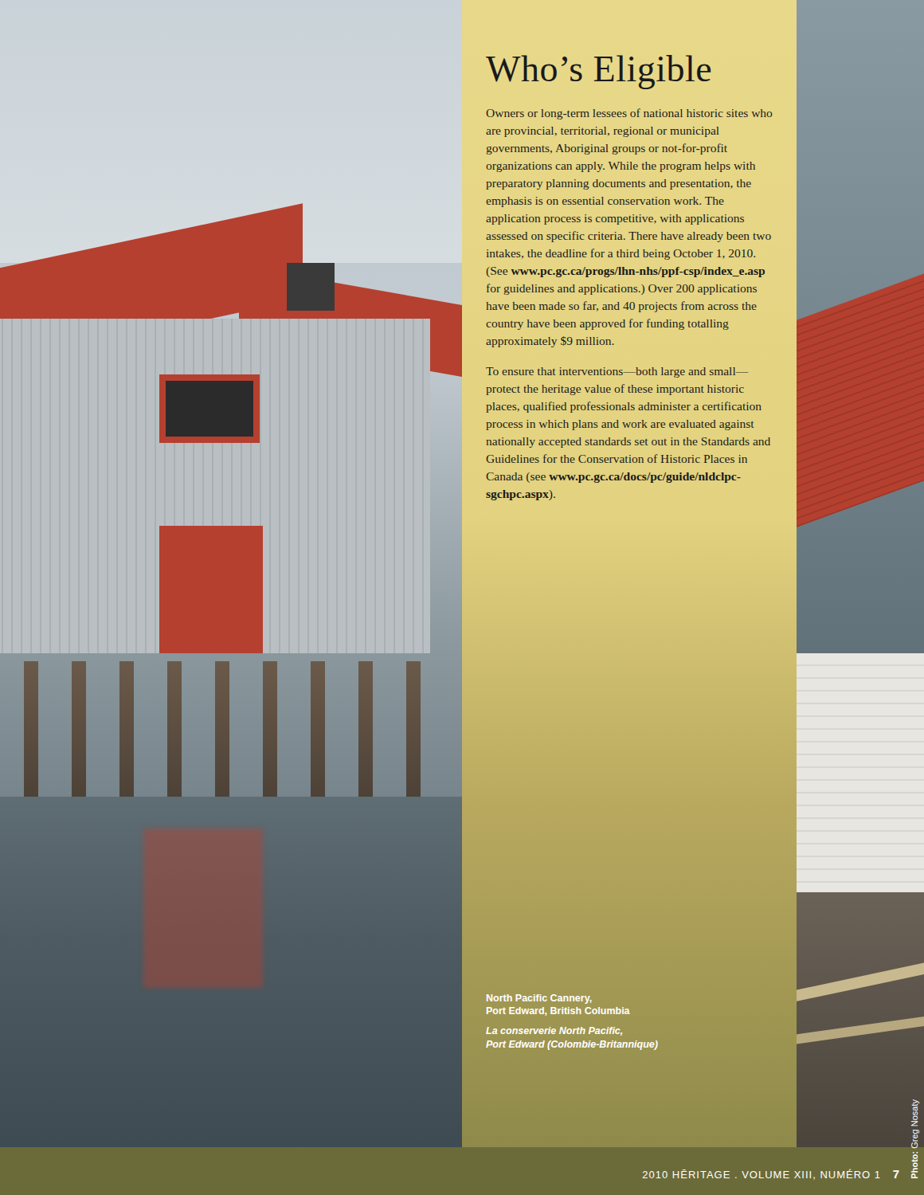Photo: Greg Nosaty
Who’s Eligible
Owners or long-term lessees of national historic sites who are provincial, territorial, regional or municipal governments, Aboriginal groups or not-for-profit organizations can apply. While the program helps with preparatory planning documents and presentation, the emphasis is on essential conservation work. The application process is competitive, with applications assessed on specific criteria. There have already been two intakes, the deadline for a third being October 1, 2010. (See www.pc.gc.ca/progs/lhn-nhs/ppf-csp/index_e.asp for guidelines and applications.) Over 200 applications have been made so far, and 40 projects from across the country have been approved for funding totalling approximately $9 million.
To ensure that interventions—both large and small—protect the heritage value of these important historic places, qualified professionals administer a certification process in which plans and work are evaluated against nationally accepted standards set out in the Standards and Guidelines for the Conservation of Historic Places in Canada (see www.pc.gc.ca/docs/pc/guide/nldclpc-sgchpc.aspx).
North Pacific Cannery,
Port Edward, British Columbia
La conserverie North Pacific,
Port Edward (Colombie-Britannique)
2010 HĒRITAGE . VOLUME XIII, NUMÉRO 1 7